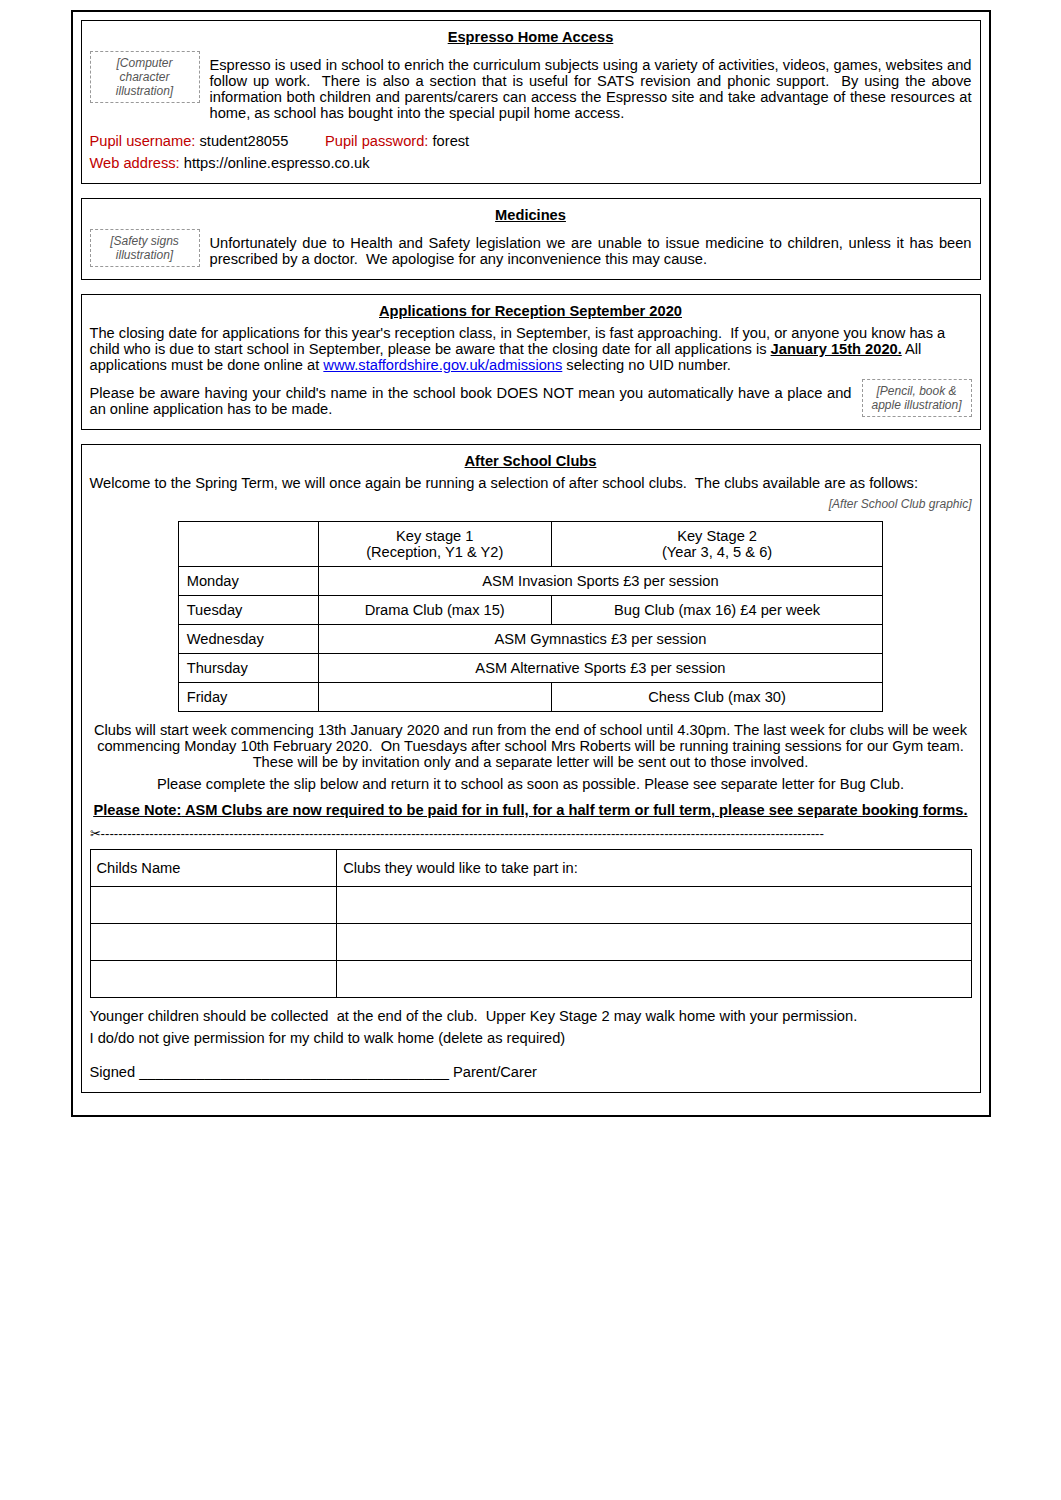Espresso Home Access
[Computer character illustration]
Espresso is used in school to enrich the curriculum subjects using a variety of activities, videos, games, websites and follow up work. There is also a section that is useful for SATS revision and phonic support. By using the above information both children and parents/carers can access the Espresso site and take advantage of these resources at home, as school has bought into the special pupil home access.
Pupil username: student28055 Pupil password: forest
Web address: https://online.espresso.co.uk
Medicines
[Safety signs illustration]
Unfortunately due to Health and Safety legislation we are unable to issue medicine to children, unless it has been prescribed by a doctor. We apologise for any inconvenience this may cause.
Applications for Reception September 2020
The closing date for applications for this year's reception class, in September, is fast approaching. If you, or anyone you know has a child who is due to start school in September, please be aware that the closing date for all applications is January 15th 2020. All applications must be done online at www.staffordshire.gov.uk/admissions selecting no UID number.
Please be aware having your child's name in the school book DOES NOT mean you automatically have a place and an online application has to be made.
[Pencil, book & apple illustration]
After School Clubs
Welcome to the Spring Term, we will once again be running a selection of after school clubs. The clubs available are as follows:
[After School Club graphic]
| | Key stage 1 (Reception, Y1 & Y2) | Key Stage 2 (Year 3, 4, 5 & 6) |
| --- | --- | --- |
| Monday | ASM Invasion Sports £3 per session |
| Tuesday | Drama Club (max 15) | Bug Club (max 16) £4 per week |
| Wednesday | ASM Gymnastics £3 per session |
| Thursday | ASM Alternative Sports £3 per session |
| Friday | | Chess Club (max 30) |
Clubs will start week commencing 13th January 2020 and run from the end of school until 4.30pm. The last week for clubs will be week commencing Monday 10th February 2020. On Tuesdays after school Mrs Roberts will be running training sessions for our Gym team. These will be by invitation only and a separate letter will be sent out to those involved.
Please complete the slip below and return it to school as soon as possible. Please see separate letter for Bug Club.
Please Note: ASM Clubs are now required to be paid for in full, for a half term or full term, please see separate booking forms.
✂-------------------------------------------------------------------------------------------------------------------------------------------------------------------
| Childs Name | Clubs they would like to take part in: |
Younger children should be collected at the end of the club. Upper Key Stage 2 may walk home with your permission.
I do/do not give permission for my child to walk home (delete as required)
Signed ______________________________________ Parent/Carer